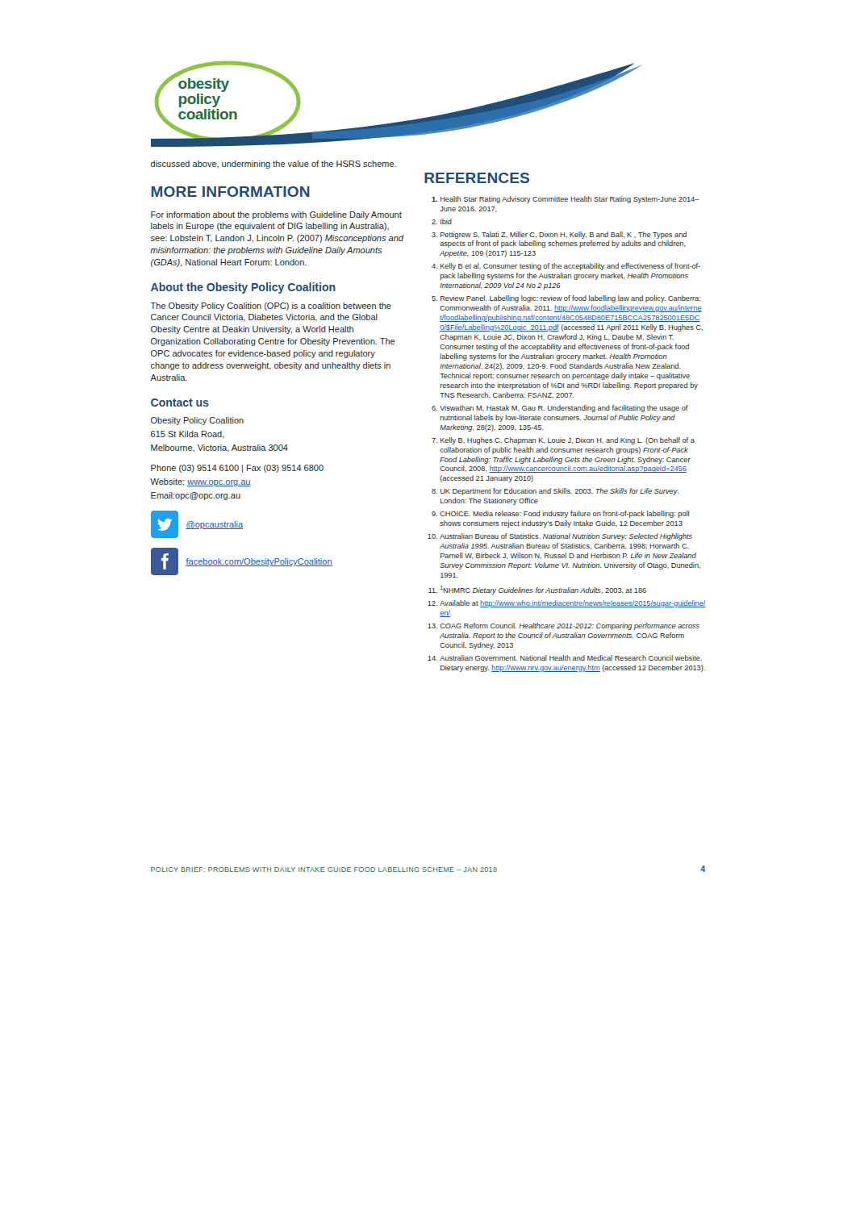obesity policy coalition
discussed above, undermining the value of the HSRS scheme.
MORE INFORMATION
For information about the problems with Guideline Daily Amount labels in Europe (the equivalent of DIG labelling in Australia), see: Lobstein T, Landon J, Lincoln P. (2007) Misconceptions and misinformation: the problems with Guideline Daily Amounts (GDAs), National Heart Forum: London.
About the Obesity Policy Coalition
The Obesity Policy Coalition (OPC) is a coalition between the Cancer Council Victoria, Diabetes Victoria, and the Global Obesity Centre at Deakin University, a World Health Organization Collaborating Centre for Obesity Prevention. The OPC advocates for evidence-based policy and regulatory change to address overweight, obesity and unhealthy diets in Australia.
Contact us
Obesity Policy Coalition
615 St Kilda Road,
Melbourne, Victoria, Australia 3004
Phone (03) 9514 6100 | Fax (03) 9514 6800
Website: www.opc.org.au
Email:opc@opc.org.au
@opcaustralia
facebook.com/ObesityPolicyCoalition
REFERENCES
Health Star Rating Advisory Committee Health Star Rating System-June 2014–June 2016. 2017,
Ibid
Pettigrew S, Talati Z, Miller C, Dixon H, Kelly, B and Ball, K , The Types and aspects of front of pack labelling schemes preferred by adults and children, Appetite, 109 (2017) 115-123
Kelly B et al, Consumer testing of the acceptability and effectiveness of front-of-pack labelling systems for the Australian grocery market, Health Promotions International, 2009 Vol 24 No 2 p126
Review Panel. Labelling logic: review of food labelling law and policy. Canberra: Commonwealth of Australia. 2011. http://www.foodlabellingreview.gov.au/internet/foodlabelling/publishing.nsf/content/48C0548D80E715BCCA257825001E5DC0/$File/Labelling%20Logic_2011.pdf (accessed 11 April 2011 Kelly B, Hughes C, Chapman K, Louie JC, Dixon H, Crawford J, King L, Daube M, Slevin T. Consumer testing of the acceptability and effectiveness of front-of-pack food labelling systems for the Australian grocery market. Health Promotion International, 24(2), 2009, 120-9. Food Standards Australia New Zealand. Technical report: consumer research on percentage daily intake – qualitative research into the interpretation of %DI and %RDI labelling. Report prepared by TNS Research, Canberra: FSANZ, 2007.
Viswathan M, Hastak M, Gau R. Understanding and facilitating the usage of nutritional labels by low-literate consumers. Journal of Public Policy and Marketing, 28(2), 2009, 135-45.
Kelly B, Hughes C, Chapman K, Louie J, Dixon H, and King L. (On behalf of a collaboration of public health and consumer research groups) Front-of-Pack Food Labelling: Traffic Light Labelling Gets the Green Light. Sydney: Cancer Council, 2008, http://www.cancercouncil.com.au/editorial.asp?pageid=2456 (accessed 21 January 2010)
UK Department for Education and Skills. 2003. The Skills for Life Survey. London: The Stationery Office
CHOICE. Media release: Food industry failure on front-of-pack labelling: poll shows consumers reject industry’s Daily Intake Guide, 12 December 2013
Australian Bureau of Statistics. National Nutrition Survey: Selected Highlights Australia 1995. Australian Bureau of Statistics, Canberra, 1998; Horwarth C, Parnell W, Birbeck J, Wilson N, Russel D and Herbison P. Life in New Zealand Survey Commission Report: Volume VI. Nutrition. University of Otago, Dunedin, 1991.
1NHMRC Dietary Guidelines for Australian Adults, 2003, at 186
Available at http://www.who.int/mediacentre/news/releases/2015/sugar-guideline/en/
COAG Reform Council. Healthcare 2011-2012: Comparing performance across Australia. Report to the Council of Australian Governments. COAG Reform Council, Sydney, 2013
Australian Government. National Health and Medical Research Council website. Dietary energy. http://www.nrv.gov.au/energy.htm (accessed 12 December 2013).
POLICY BRIEF: PROBLEMS WITH DAILY INTAKE GUIDE FOOD LABELLING SCHEME – JAN 2018
4